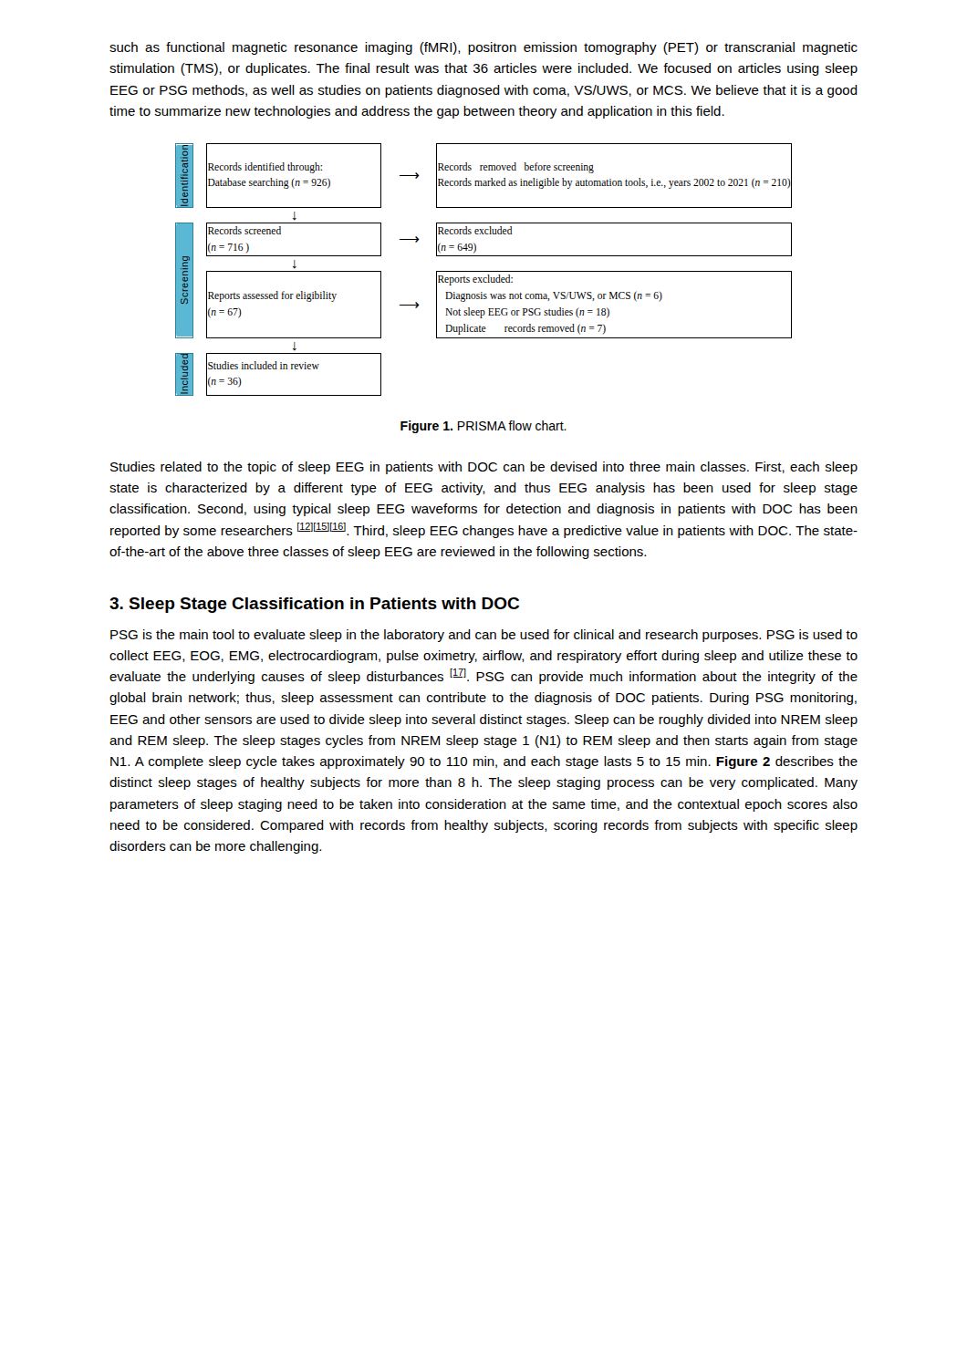such as functional magnetic resonance imaging (fMRI), positron emission tomography (PET) or transcranial magnetic stimulation (TMS), or duplicates. The final result was that 36 articles were included. We focused on articles using sleep EEG or PSG methods, as well as studies on patients diagnosed with coma, VS/UWS, or MCS. We believe that it is a good time to summarize new technologies and address the gap between theory and application in this field.
| Identification | | Records identified through: Database searching ( n = 926) | ⟶ | Records removed before screening Records marked as ineligible by automation tools, i.e., years 2002 to 2021 ( n = 210) |
| | | ↓ | | |
| Screening | | Records screened ( n = 716 ) | ⟶ | Records excluded ( n = 649) |
| | ↓ | | |
| | Reports assessed for eligibility ( n = 67) | ⟶ | Reports excluded: Diagnosis was not coma, VS/UWS, or MCS ( n = 6) Not sleep EEG or PSG studies ( n = 18) Duplicate records removed ( n = 7) |
| | | ↓ | | |
| Included | | Studies included in review ( n = 36) | | |
Figure 1. PRISMA flow chart.
Studies related to the topic of sleep EEG in patients with DOC can be devised into three main classes. First, each sleep state is characterized by a different type of EEG activity, and thus EEG analysis has been used for sleep stage classification. Second, using typical sleep EEG waveforms for detection and diagnosis in patients with DOC has been reported by some researchers [12][15][16]. Third, sleep EEG changes have a predictive value in patients with DOC. The state-of-the-art of the above three classes of sleep EEG are reviewed in the following sections.
3. Sleep Stage Classification in Patients with DOC
PSG is the main tool to evaluate sleep in the laboratory and can be used for clinical and research purposes. PSG is used to collect EEG, EOG, EMG, electrocardiogram, pulse oximetry, airflow, and respiratory effort during sleep and utilize these to evaluate the underlying causes of sleep disturbances [17]. PSG can provide much information about the integrity of the global brain network; thus, sleep assessment can contribute to the diagnosis of DOC patients. During PSG monitoring, EEG and other sensors are used to divide sleep into several distinct stages. Sleep can be roughly divided into NREM sleep and REM sleep. The sleep stages cycles from NREM sleep stage 1 (N1) to REM sleep and then starts again from stage N1. A complete sleep cycle takes approximately 90 to 110 min, and each stage lasts 5 to 15 min. Figure 2 describes the distinct sleep stages of healthy subjects for more than 8 h. The sleep staging process can be very complicated. Many parameters of sleep staging need to be taken into consideration at the same time, and the contextual epoch scores also need to be considered. Compared with records from healthy subjects, scoring records from subjects with specific sleep disorders can be more challenging.